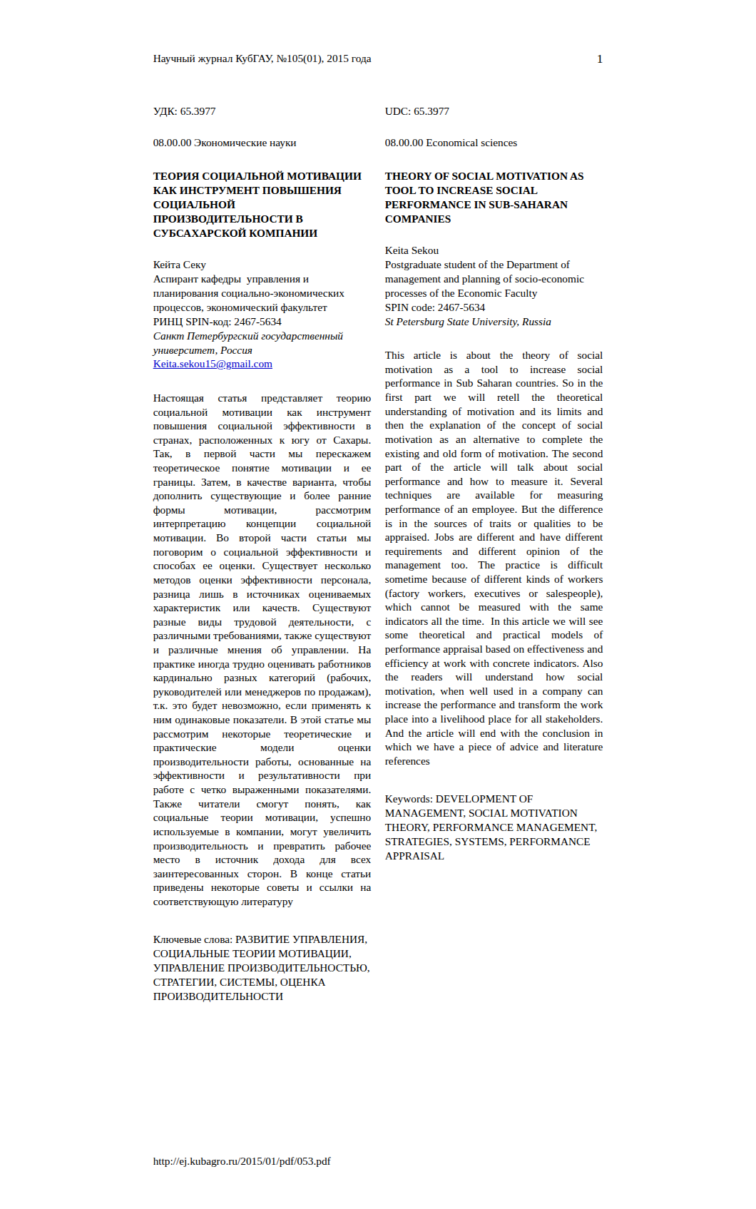Научный журнал КубГАУ, №105(01), 2015 года
1
| УДК: 65.3977 08.00.00 Экономические науки Теория социальной мотивации как инструмент повышения социальной производительности в субсахарской компании Кейта Секу Аспирант кафедры управления и планирования социально-экономических процессов, экономический факультет РИНЦ SPIN-код: 2467-5634 Санкт Петербургский государственный университет, Россия Keita.sekou15@gmail.com Настоящая статья представляет теорию социальной мотивации как инструмент повышения социальной эффективности в странах, расположенных к югу от Сахары. Так, в первой части мы перескажем теоретическое понятие мотивации и ее границы. Затем, в качестве варианта, чтобы дополнить существующие и более ранние формы мотивации, рассмотрим интерпретацию концепции социальной мотивации. Во второй части статьи мы поговорим о социальной эффективности и способах ее оценки. Существует несколько методов оценки эффективности персонала, разница лишь в источниках оцениваемых характеристик или качеств. Существуют разные виды трудовой деятельности, с различными требованиями, также существуют и различные мнения об управлении. На практике иногда трудно оценивать работников кардинально разных категорий (рабочих, руководителей или менеджеров по продажам), т.к. это будет невозможно, если применять к ним одинаковые показатели. В этой статье мы рассмотрим некоторые теоретические и практические модели оценки производительности работы, основанные на эффективности и результативности при работе с четко выраженными показателями. Также читатели смогут понять, как социальные теории мотивации, успешно используемые в компании, могут увеличить производительность и превратить рабочее место в источник дохода для всех заинтересованных сторон. В конце статьи приведены некоторые советы и ссылки на соответствующую литературу Ключевые слова: РАЗВИТИЕ УПРАВЛЕНИЯ, СОЦИАЛЬНЫЕ ТЕОРИИ МОТИВАЦИИ, УПРАВЛЕНИЕ ПРОИЗВОДИТЕЛЬНОСТЬЮ, СТРАТЕГИИ, СИСТЕМЫ, ОЦЕНКА ПРОИЗВОДИТЕЛЬНОСТИ | | UDC: 65.3977 08.00.00 Economical sciences Theory of social motivation as tool to increase social performance in Sub-Saharan companies Keita Sekou Postgraduate student of the Department of management and planning of socio-economic processes of the Economic Faculty SPIN code: 2467-5634 St Petersburg State University, Russia This article is about the theory of social motivation as a tool to increase social performance in Sub Saharan countries. So in the first part we will retell the theoretical understanding of motivation and its limits and then the explanation of the concept of social motivation as an alternative to complete the existing and old form of motivation. The second part of the article will talk about social performance and how to measure it. Several techniques are available for measuring performance of an employee. But the difference is in the sources of traits or qualities to be appraised. Jobs are different and have different requirements and different opinion of the management too. The practice is difficult sometime because of different kinds of workers (factory workers, executives or salespeople), which cannot be measured with the same indicators all the time. In this article we will see some theoretical and practical models of performance appraisal based on effectiveness and efficiency at work with concrete indicators. Also the readers will understand how social motivation, when well used in a company can increase the performance and transform the work place into a livelihood place for all stakeholders. And the article will end with the conclusion in which we have a piece of advice and literature references Keywords: DEVELOPMENT OF MANAGEMENT, SOCIAL MOTIVATION THEORY, PERFORMANCE MANAGEMENT, STRATEGIES, SYSTEMS, PERFORMANCE APPRAISAL |
http://ej.kubagro.ru/2015/01/pdf/053.pdf